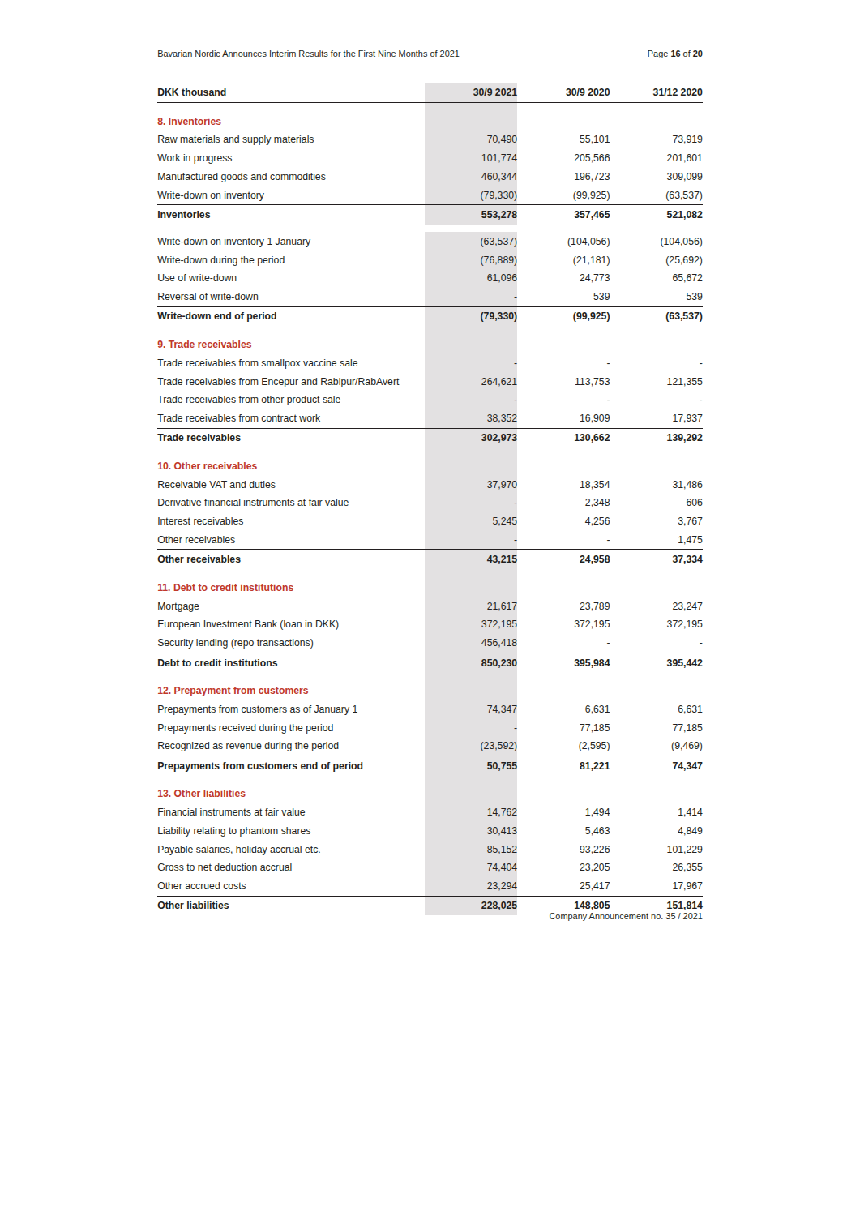Bavarian Nordic Announces Interim Results for the First Nine Months of 2021
Page 16 of 20
| DKK thousand | 30/9 2021 | 30/9 2020 | 31/12 2020 |
| --- | --- | --- | --- |
| 8. Inventories | | | |
| Raw materials and supply materials | 70,490 | 55,101 | 73,919 |
| Work in progress | 101,774 | 205,566 | 201,601 |
| Manufactured goods and commodities | 460,344 | 196,723 | 309,099 |
| Write-down on inventory | (79,330) | (99,925) | (63,537) |
| Inventories | 553,278 | 357,465 | 521,082 |
| Write-down on inventory 1 January | (63,537) | (104,056) | (104,056) |
| Write-down during the period | (76,889) | (21,181) | (25,692) |
| Use of write-down | 61,096 | 24,773 | 65,672 |
| Reversal of write-down | - | 539 | 539 |
| Write-down end of period | (79,330) | (99,925) | (63,537) |
| 9. Trade receivables | | | |
| Trade receivables from smallpox vaccine sale | - | - | - |
| Trade receivables from Encepur and Rabipur/RabAvert | 264,621 | 113,753 | 121,355 |
| Trade receivables from other product sale | - | - | - |
| Trade receivables from contract work | 38,352 | 16,909 | 17,937 |
| Trade receivables | 302,973 | 130,662 | 139,292 |
| 10. Other receivables | | | |
| Receivable VAT and duties | 37,970 | 18,354 | 31,486 |
| Derivative financial instruments at fair value | - | 2,348 | 606 |
| Interest receivables | 5,245 | 4,256 | 3,767 |
| Other receivables | - | - | 1,475 |
| Other receivables | 43,215 | 24,958 | 37,334 |
| 11. Debt to credit institutions | | | |
| Mortgage | 21,617 | 23,789 | 23,247 |
| European Investment Bank (loan in DKK) | 372,195 | 372,195 | 372,195 |
| Security lending (repo transactions) | 456,418 | - | - |
| Debt to credit institutions | 850,230 | 395,984 | 395,442 |
| 12. Prepayment from customers | | | |
| Prepayments from customers as of January 1 | 74,347 | 6,631 | 6,631 |
| Prepayments received during the period | - | 77,185 | 77,185 |
| Recognized as revenue during the period | (23,592) | (2,595) | (9,469) |
| Prepayments from customers end of period | 50,755 | 81,221 | 74,347 |
| 13. Other liabilities | | | |
| Financial instruments at fair value | 14,762 | 1,494 | 1,414 |
| Liability relating to phantom shares | 30,413 | 5,463 | 4,849 |
| Payable salaries, holiday accrual etc. | 85,152 | 93,226 | 101,229 |
| Gross to net deduction accrual | 74,404 | 23,205 | 26,355 |
| Other accrued costs | 23,294 | 25,417 | 17,967 |
| Other liabilities | 228,025 | 148,805 | 151,814 |
Company Announcement no. 35 / 2021